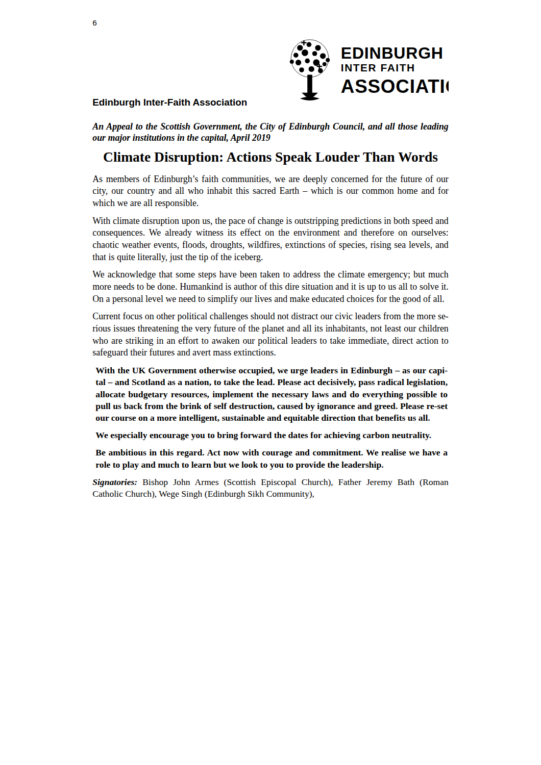6
Edinburgh Inter Faith Association logo EDINBURGH INTER FAITH ASSOCIATION
Edinburgh Inter-Faith Association
An Appeal to the Scottish Government, the City of Edinburgh Council, and all those leading our major institutions in the capital, April 2019
Climate Disruption: Actions Speak Louder Than Words
As members of Edinburgh’s faith communities, we are deeply concerned for the future of our city, our country and all who inhabit this sacred Earth – which is our common home and for which we are all responsible.
With climate disruption upon us, the pace of change is outstripping predictions in both speed and consequences. We already witness its effect on the environment and therefore on ourselves: chaotic weather events, floods, droughts, wildfires, extinctions of species, rising sea levels, and that is quite literally, just the tip of the iceberg.
We acknowledge that some steps have been taken to address the climate emergency; but much more needs to be done. Humankind is author of this dire situation and it is up to us all to solve it. On a personal level we need to simplify our lives and make educated choices for the good of all.
Current focus on other political challenges should not distract our civic leaders from the more serious issues threatening the very future of the planet and all its inhabitants, not least our children who are striking in an effort to awaken our political leaders to take immediate, direct action to safeguard their futures and avert mass extinctions.
With the UK Government otherwise occupied, we urge leaders in Edinburgh – as our capital – and Scotland as a nation, to take the lead. Please act decisively, pass radical legislation, allocate budgetary resources, implement the necessary laws and do everything possible to pull us back from the brink of self destruction, caused by ignorance and greed. Please re-set our course on a more intelligent, sustainable and equitable direction that benefits us all.
We especially encourage you to bring forward the dates for achieving carbon neutrality.
Be ambitious in this regard. Act now with courage and commitment. We realise we have a role to play and much to learn but we look to you to provide the leadership.
Signatories: Bishop John Armes (Scottish Episcopal Church), Father Jeremy Bath (Roman Catholic Church), Wege Singh (Edinburgh Sikh Community),